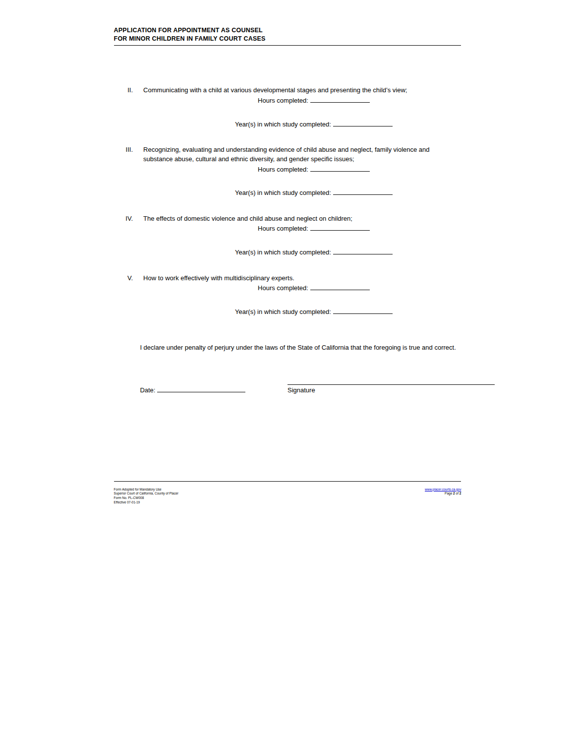APPLICATION FOR APPOINTMENT AS COUNSEL
FOR MINOR CHILDREN IN FAMILY COURT CASES
II.
Communicating with a child at various developmental stages and presenting the child’s view;
Hours completed:
Year(s) in which study completed:
III.
Recognizing, evaluating and understanding evidence of child abuse and neglect, family violence and substance abuse, cultural and ethnic diversity, and gender specific issues;
Hours completed:
Year(s) in which study completed:
IV.
The effects of domestic violence and child abuse and neglect on children;
Hours completed:
Year(s) in which study completed:
V.
How to work effectively with multidisciplinary experts.
Hours completed:
Year(s) in which study completed:
I declare under penalty of perjury under the laws of the State of California that the foregoing is true and correct.
Date:
Signature
Form Adopted for Mandatory Use
Superior Court of California, County of Placer
Form No. PL-CW008
Effective 07-01-19
www.placer.courts.ca.gov
Page 2 of 2